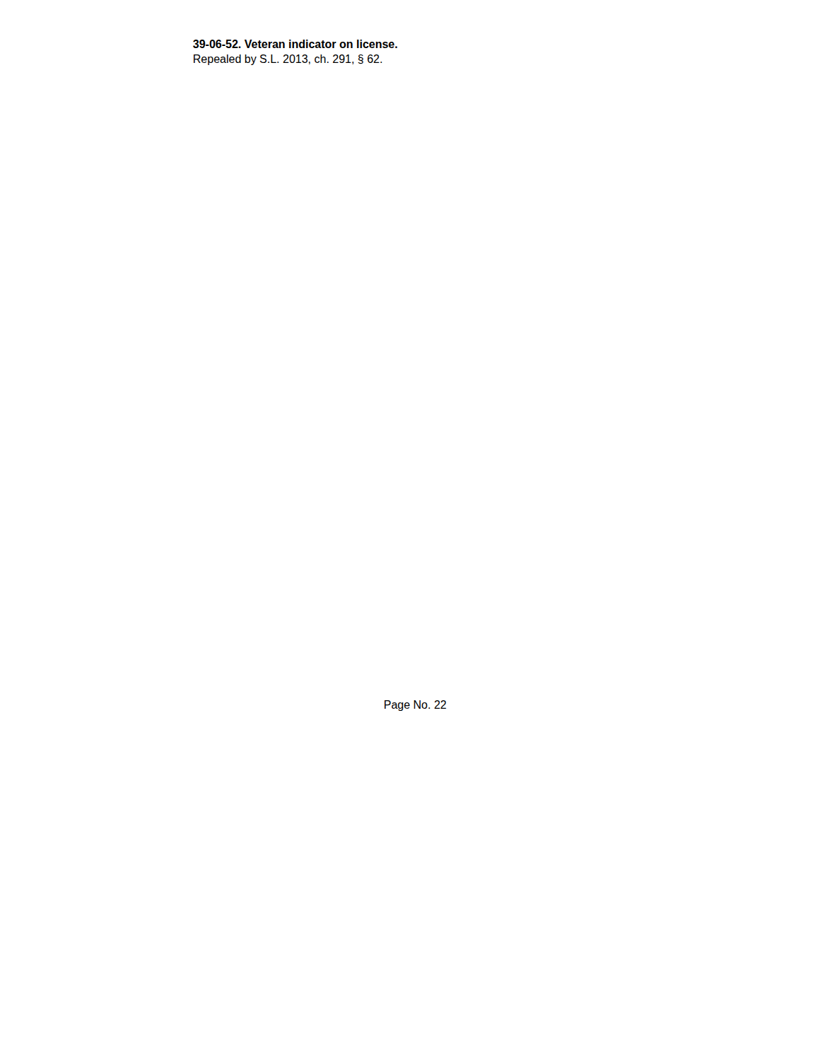39-06-52. Veteran indicator on license.
Repealed by S.L. 2013, ch. 291, § 62.
Page No. 22